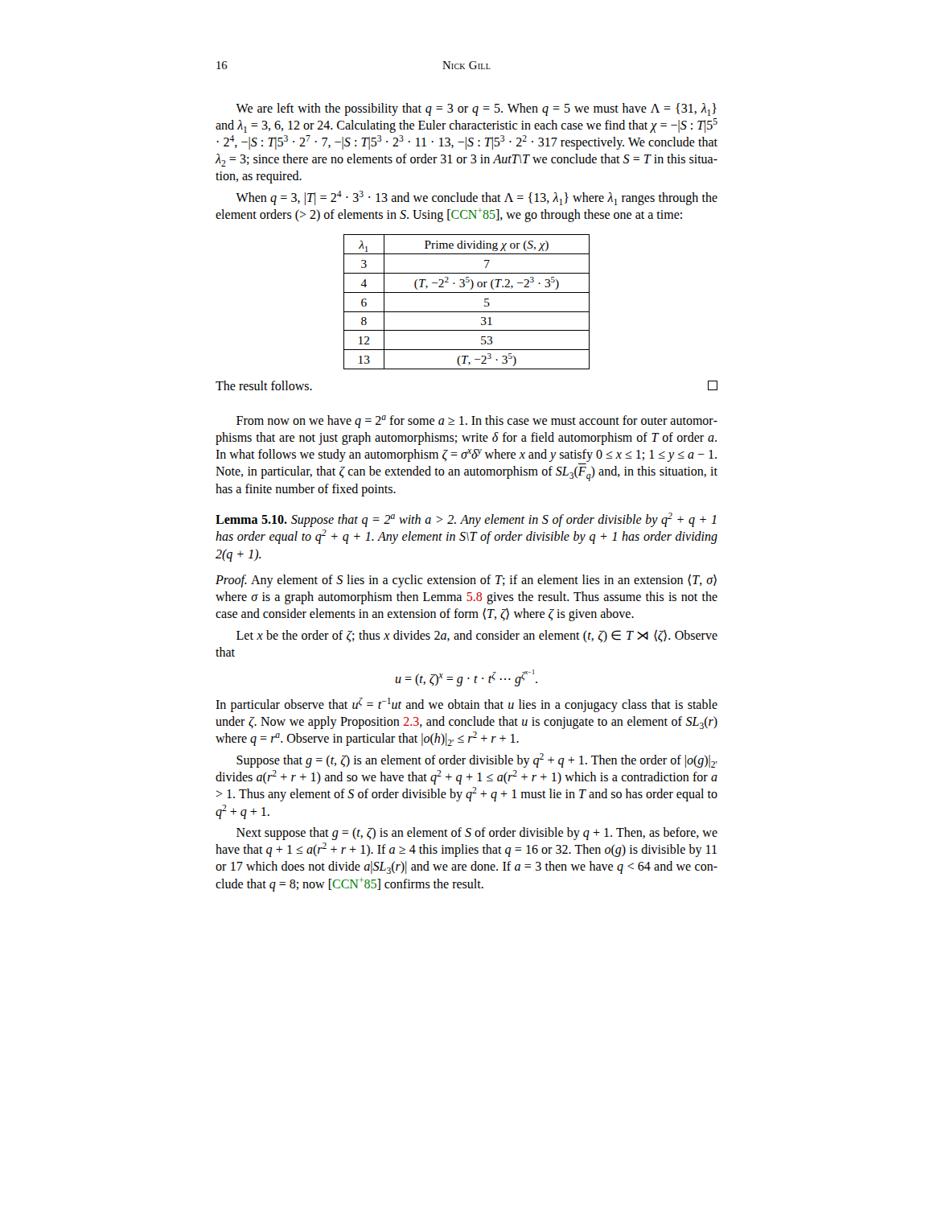16 Nick Gill
We are left with the possibility that q = 3 or q = 5. When q = 5 we must have Λ = {31, λ1} and λ1 = 3, 6, 12 or 24. Calculating the Euler characteristic in each case we find that χ = −|S : T|55 · 24, −|S : T|53 · 27 · 7, −|S : T|53 · 23 · 11 · 13, −|S : T|53 · 22 · 317 respectively. We conclude that λ2 = 3; since there are no elements of order 31 or 3 in AutT\T we conclude that S = T in this situation, as required.
When q = 3, |T| = 24 · 33 · 13 and we conclude that Λ = {13, λ1} where λ1 ranges through the element orders (> 2) of elements in S. Using [CCN+85], we go through these one at a time:
| λ 1 | Prime dividing χ or ( S , χ ) |
| --- | --- |
| 3 | 7 |
| 4 | ( T , −2 2 · 3 5 ) or ( T .2, −2 3 · 3 5 ) |
| 6 | 5 |
| 8 | 31 |
| 12 | 53 |
| 13 | ( T , −2 3 · 3 5 ) |
The result follows.
From now on we have q = 2a for some a ≥ 1. In this case we must account for outer automorphisms that are not just graph automorphisms; write δ for a field automorphism of T of order a. In what follows we study an automorphism ζ = σxδy where x and y satisfy 0 ≤ x ≤ 1; 1 ≤ y ≤ a − 1. Note, in particular, that ζ can be extended to an automorphism of SL3(Fq) and, in this situation, it has a finite number of fixed points.
Lemma 5.10. Suppose that q = 2a with a > 2. Any element in S of order divisible by q2 + q + 1 has order equal to q2 + q + 1. Any element in S\T of order divisible by q + 1 has order dividing 2(q + 1).
Proof. Any element of S lies in a cyclic extension of T; if an element lies in an extension ⟨T, σ⟩ where σ is a graph automorphism then Lemma 5.8 gives the result. Thus assume this is not the case and consider elements in an extension of form ⟨T, ζ⟩ where ζ is given above.
Let x be the order of ζ; thus x divides 2a, and consider an element (t, ζ) ∈ T ⋊ ⟨ζ⟩. Observe that
u = (t, ζ)x = g · t · tζ ⋯ gζx−1.
In particular observe that uζ = t−1ut and we obtain that u lies in a conjugacy class that is stable under ζ. Now we apply Proposition 2.3, and conclude that u is conjugate to an element of SL3(r) where q = ra. Observe in particular that |o(h)|2′ ≤ r2 + r + 1.
Suppose that g = (t, ζ) is an element of order divisible by q2 + q + 1. Then the order of |o(g)|2′ divides a(r2 + r + 1) and so we have that q2 + q + 1 ≤ a(r2 + r + 1) which is a contradiction for a > 1. Thus any element of S of order divisible by q2 + q + 1 must lie in T and so has order equal to q2 + q + 1.
Next suppose that g = (t, ζ) is an element of S of order divisible by q + 1. Then, as before, we have that q + 1 ≤ a(r2 + r + 1). If a ≥ 4 this implies that q = 16 or 32. Then o(g) is divisible by 11 or 17 which does not divide a|SL3(r)| and we are done. If a = 3 then we have q < 64 and we conclude that q = 8; now [CCN+85] confirms the result.